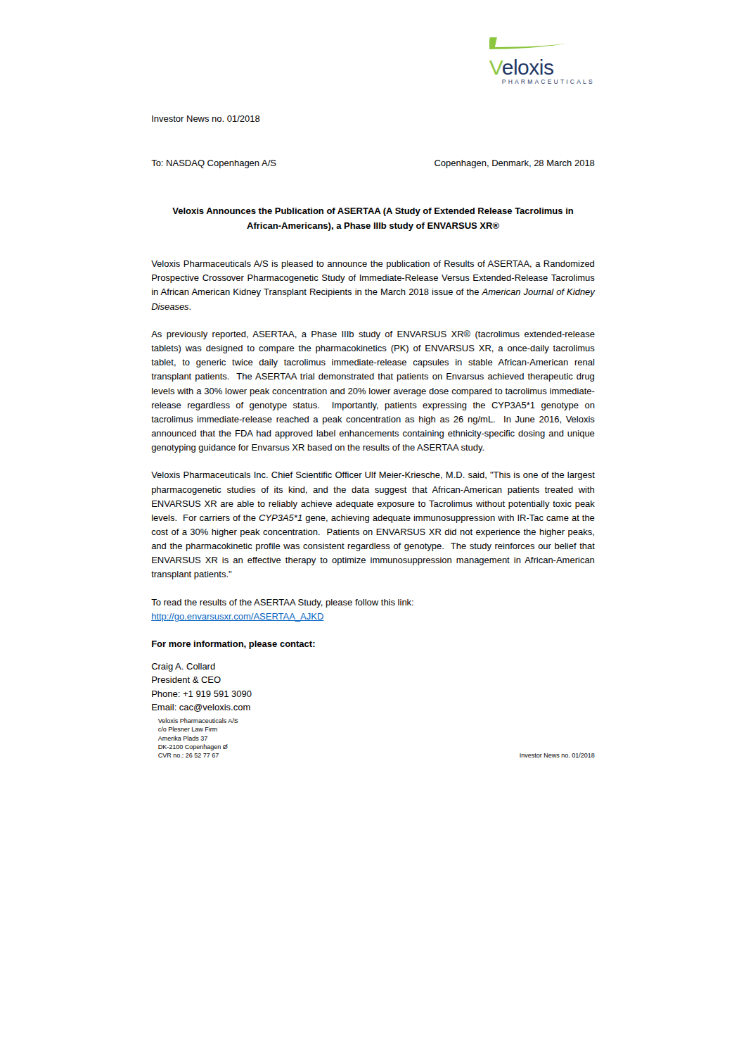Veloxis PHARMACEUTICALS
Investor News no. 01/2018
To: NASDAQ Copenhagen A/S
Copenhagen, Denmark, 28 March 2018
Veloxis Announces the Publication of ASERTAA (A Study of Extended Release Tacrolimus in African-Americans), a Phase IIIb study of ENVARSUS XR®
Veloxis Pharmaceuticals A/S is pleased to announce the publication of Results of ASERTAA, a Randomized Prospective Crossover Pharmacogenetic Study of Immediate-Release Versus Extended-Release Tacrolimus in African American Kidney Transplant Recipients in the March 2018 issue of the American Journal of Kidney Diseases.
As previously reported, ASERTAA, a Phase IIIb study of ENVARSUS XR® (tacrolimus extended-release tablets) was designed to compare the pharmacokinetics (PK) of ENVARSUS XR, a once-daily tacrolimus tablet, to generic twice daily tacrolimus immediate-release capsules in stable African-American renal transplant patients. The ASERTAA trial demonstrated that patients on Envarsus achieved therapeutic drug levels with a 30% lower peak concentration and 20% lower average dose compared to tacrolimus immediate-release regardless of genotype status. Importantly, patients expressing the CYP3A5*1 genotype on tacrolimus immediate-release reached a peak concentration as high as 26 ng/mL. In June 2016, Veloxis announced that the FDA had approved label enhancements containing ethnicity-specific dosing and unique genotyping guidance for Envarsus XR based on the results of the ASERTAA study.
Veloxis Pharmaceuticals Inc. Chief Scientific Officer Ulf Meier-Kriesche, M.D. said, "This is one of the largest pharmacogenetic studies of its kind, and the data suggest that African-American patients treated with ENVARSUS XR are able to reliably achieve adequate exposure to Tacrolimus without potentially toxic peak levels. For carriers of the CYP3A5*1 gene, achieving adequate immunosuppression with IR-Tac came at the cost of a 30% higher peak concentration. Patients on ENVARSUS XR did not experience the higher peaks, and the pharmacokinetic profile was consistent regardless of genotype. The study reinforces our belief that ENVARSUS XR is an effective therapy to optimize immunosuppression management in African-American transplant patients."
To read the results of the ASERTAA Study, please follow this link:
http://go.envarsusxr.com/ASERTAA_AJKD
For more information, please contact:
Craig A. Collard
President & CEO
Phone: +1 919 591 3090
Email: cac@veloxis.com
Veloxis Pharmaceuticals A/S
c/o Plesner Law Firm
Amerika Plads 37
DK-2100 Copenhagen Ø
CVR no.: 26 52 77 67
Investor News no. 01/2018